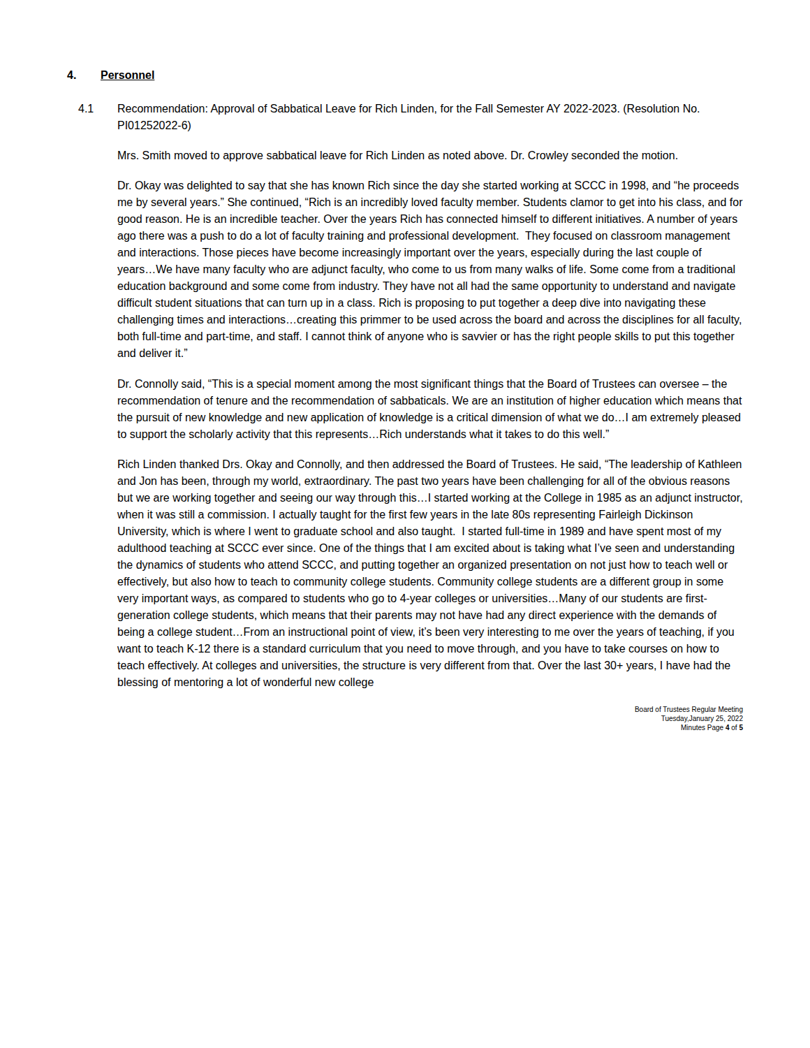4. Personnel
4.1
Recommendation: Approval of Sabbatical Leave for Rich Linden, for the Fall Semester AY 2022-2023. (Resolution No. PI01252022-6)
Mrs. Smith moved to approve sabbatical leave for Rich Linden as noted above. Dr. Crowley seconded the motion.
Dr. Okay was delighted to say that she has known Rich since the day she started working at SCCC in 1998, and “he proceeds me by several years.” She continued, “Rich is an incredibly loved faculty member. Students clamor to get into his class, and for good reason. He is an incredible teacher. Over the years Rich has connected himself to different initiatives. A number of years ago there was a push to do a lot of faculty training and professional development. They focused on classroom management and interactions. Those pieces have become increasingly important over the years, especially during the last couple of years…We have many faculty who are adjunct faculty, who come to us from many walks of life. Some come from a traditional education background and some come from industry. They have not all had the same opportunity to understand and navigate difficult student situations that can turn up in a class. Rich is proposing to put together a deep dive into navigating these challenging times and interactions…creating this primmer to be used across the board and across the disciplines for all faculty, both full-time and part-time, and staff. I cannot think of anyone who is savvier or has the right people skills to put this together and deliver it.”
Dr. Connolly said, “This is a special moment among the most significant things that the Board of Trustees can oversee – the recommendation of tenure and the recommendation of sabbaticals. We are an institution of higher education which means that the pursuit of new knowledge and new application of knowledge is a critical dimension of what we do…I am extremely pleased to support the scholarly activity that this represents…Rich understands what it takes to do this well.”
Rich Linden thanked Drs. Okay and Connolly, and then addressed the Board of Trustees. He said, “The leadership of Kathleen and Jon has been, through my world, extraordinary. The past two years have been challenging for all of the obvious reasons but we are working together and seeing our way through this…I started working at the College in 1985 as an adjunct instructor, when it was still a commission. I actually taught for the first few years in the late 80s representing Fairleigh Dickinson University, which is where I went to graduate school and also taught. I started full-time in 1989 and have spent most of my adulthood teaching at SCCC ever since. One of the things that I am excited about is taking what I’ve seen and understanding the dynamics of students who attend SCCC, and putting together an organized presentation on not just how to teach well or effectively, but also how to teach to community college students. Community college students are a different group in some very important ways, as compared to students who go to 4-year colleges or universities…Many of our students are first-generation college students, which means that their parents may not have had any direct experience with the demands of being a college student…From an instructional point of view, it’s been very interesting to me over the years of teaching, if you want to teach K-12 there is a standard curriculum that you need to move through, and you have to take courses on how to teach effectively. At colleges and universities, the structure is very different from that. Over the last 30+ years, I have had the blessing of mentoring a lot of wonderful new college
Board of Trustees Regular Meeting
Tuesday,January 25, 2022
Minutes Page 4 of 5